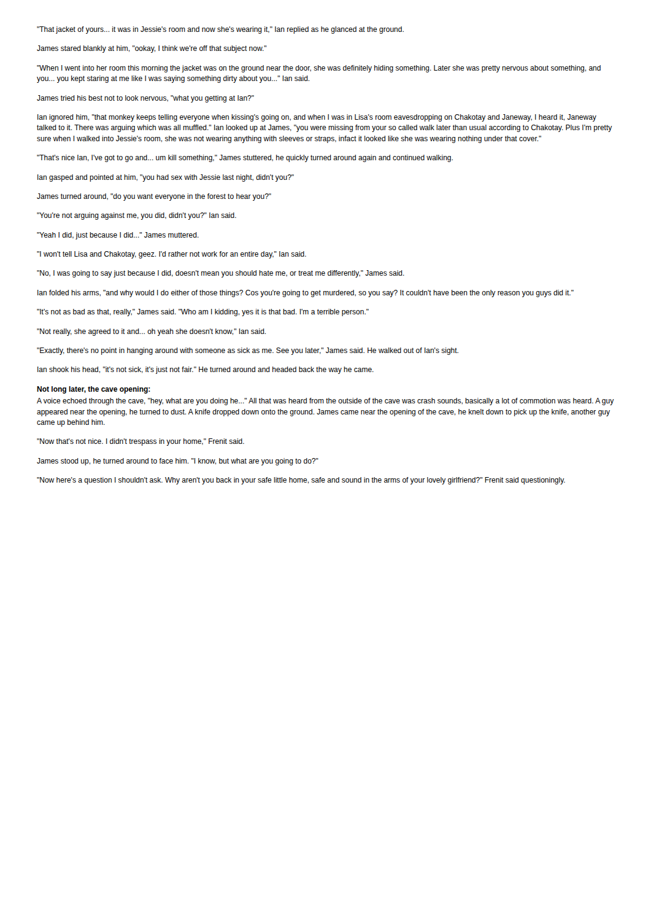"That jacket of yours... it was in Jessie's room and now she's wearing it," Ian replied as he glanced at the ground.
James stared blankly at him, "ookay, I think we're off that subject now."
"When I went into her room this morning the jacket was on the ground near the door, she was definitely hiding something. Later she was pretty nervous about something, and you... you kept staring at me like I was saying something dirty about you..." Ian said.
James tried his best not to look nervous, "what you getting at Ian?"
Ian ignored him, "that monkey keeps telling everyone when kissing's going on, and when I was in Lisa's room eavesdropping on Chakotay and Janeway, I heard it, Janeway talked to it. There was arguing which was all muffled." Ian looked up at James, "you were missing from your so called walk later than usual according to Chakotay. Plus I'm pretty sure when I walked into Jessie's room, she was not wearing anything with sleeves or straps, infact it looked like she was wearing nothing under that cover."
"That's nice Ian, I've got to go and... um kill something," James stuttered, he quickly turned around again and continued walking.
Ian gasped and pointed at him, "you had sex with Jessie last night, didn't you?"
James turned around, "do you want everyone in the forest to hear you?"
"You're not arguing against me, you did, didn't you?" Ian said.
"Yeah I did, just because I did..." James muttered.
"I won't tell Lisa and Chakotay, geez. I'd rather not work for an entire day," Ian said.
"No, I was going to say just because I did, doesn't mean you should hate me, or treat me differently," James said.
Ian folded his arms, "and why would I do either of those things? Cos you're going to get murdered, so you say? It couldn't have been the only reason you guys did it."
"It's not as bad as that, really," James said. "Who am I kidding, yes it is that bad. I'm a terrible person."
"Not really, she agreed to it and... oh yeah she doesn't know," Ian said.
"Exactly, there's no point in hanging around with someone as sick as me. See you later," James said. He walked out of Ian's sight.
Ian shook his head, "it's not sick, it's just not fair." He turned around and headed back the way he came.
Not long later, the cave opening:
A voice echoed through the cave, "hey, what are you doing he..." All that was heard from the outside of the cave was crash sounds, basically a lot of commotion was heard. A guy appeared near the opening, he turned to dust. A knife dropped down onto the ground. James came near the opening of the cave, he knelt down to pick up the knife, another guy came up behind him.
"Now that's not nice. I didn't trespass in your home," Frenit said.
James stood up, he turned around to face him. "I know, but what are you going to do?"
"Now here's a question I shouldn't ask. Why aren't you back in your safe little home, safe and sound in the arms of your lovely girlfriend?" Frenit said questioningly.